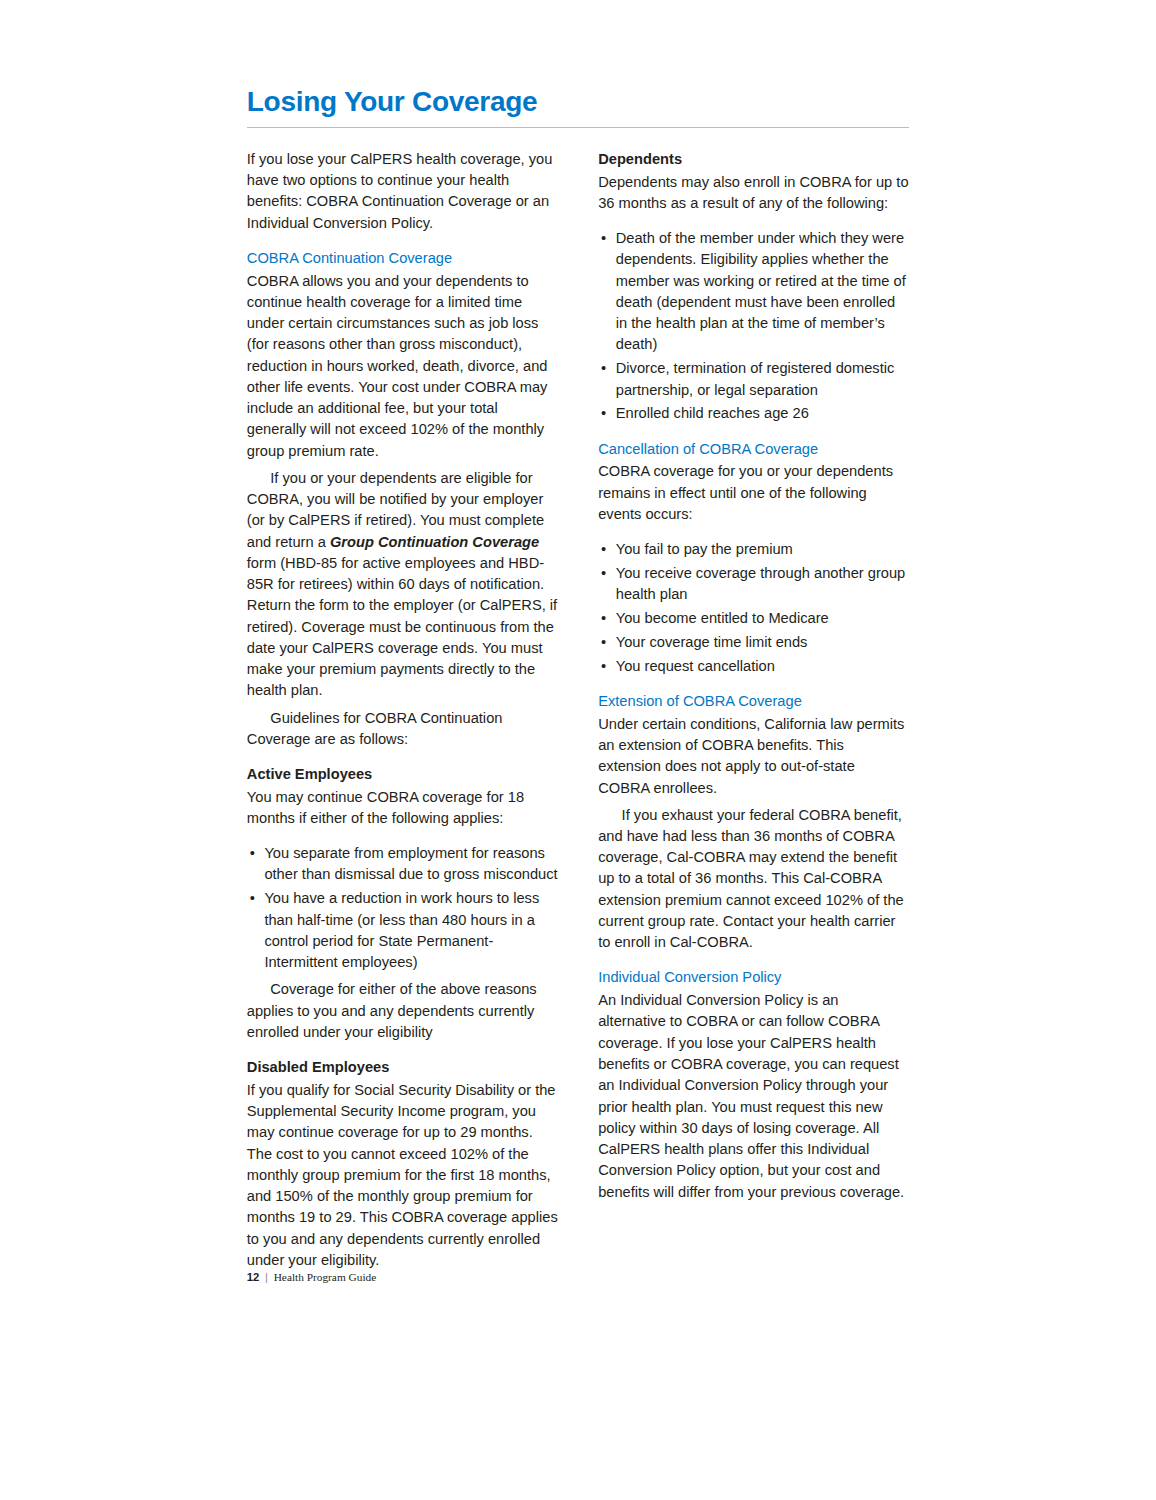Losing Your Coverage
If you lose your CalPERS health coverage, you have two options to continue your health benefits: COBRA Continuation Coverage or an Individual Conversion Policy.
COBRA Continuation Coverage
COBRA allows you and your dependents to continue health coverage for a limited time under certain circumstances such as job loss (for reasons other than gross misconduct), reduction in hours worked, death, divorce, and other life events. Your cost under COBRA may include an additional fee, but your total generally will not exceed 102% of the monthly group premium rate.
If you or your dependents are eligible for COBRA, you will be notified by your employer (or by CalPERS if retired). You must complete and return a Group Continuation Coverage form (HBD-85 for active employees and HBD-85R for retirees) within 60 days of notification. Return the form to the employer (or CalPERS, if retired). Coverage must be continuous from the date your CalPERS coverage ends. You must make your premium payments directly to the health plan.
Guidelines for COBRA Continuation Coverage are as follows:
Active Employees
You may continue COBRA coverage for 18 months if either of the following applies:
You separate from employment for reasons other than dismissal due to gross misconduct
You have a reduction in work hours to less than half-time (or less than 480 hours in a control period for State Permanent-Intermittent employees)
Coverage for either of the above reasons applies to you and any dependents currently enrolled under your eligibility
Disabled Employees
If you qualify for Social Security Disability or the Supplemental Security Income program, you may continue coverage for up to 29 months. The cost to you cannot exceed 102% of the monthly group premium for the first 18 months, and 150% of the monthly group premium for months 19 to 29. This COBRA coverage applies to you and any dependents currently enrolled under your eligibility.
Dependents
Dependents may also enroll in COBRA for up to 36 months as a result of any of the following:
Death of the member under which they were dependents. Eligibility applies whether the member was working or retired at the time of death (dependent must have been enrolled in the health plan at the time of member’s death)
Divorce, termination of registered domestic partnership, or legal separation
Enrolled child reaches age 26
Cancellation of COBRA Coverage
COBRA coverage for you or your dependents remains in effect until one of the following events occurs:
You fail to pay the premium
You receive coverage through another group health plan
You become entitled to Medicare
Your coverage time limit ends
You request cancellation
Extension of COBRA Coverage
Under certain conditions, California law permits an extension of COBRA benefits. This extension does not apply to out-of-state COBRA enrollees.
If you exhaust your federal COBRA benefit, and have had less than 36 months of COBRA coverage, Cal-COBRA may extend the benefit up to a total of 36 months. This Cal-COBRA extension premium cannot exceed 102% of the current group rate. Contact your health carrier to enroll in Cal-COBRA.
Individual Conversion Policy
An Individual Conversion Policy is an alternative to COBRA or can follow COBRA coverage. If you lose your CalPERS health benefits or COBRA coverage, you can request an Individual Conversion Policy through your prior health plan. You must request this new policy within 30 days of losing coverage. All CalPERS health plans offer this Individual Conversion Policy option, but your cost and benefits will differ from your previous coverage.
12|Health Program Guide